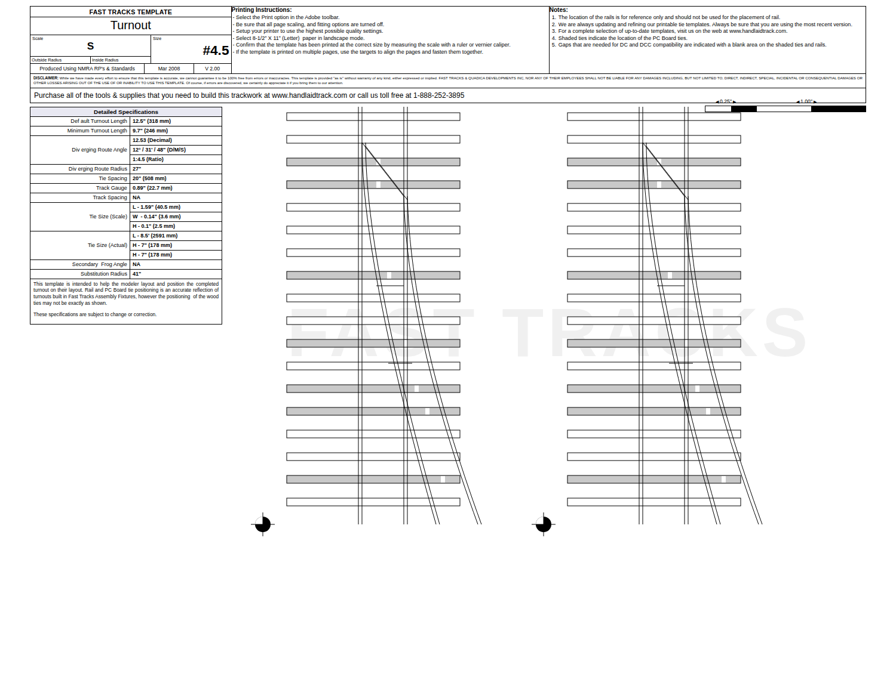FAST TRACKS TEMPLATE
Turnout
Scale
S
Outside Radius Inside Radius
Size
#4.5
Produced Using NMRA RP's & Standards
Mar 2008
V 2.00
Printing Instructions:
- Select the Print option in the Adobe toolbar.
- Be sure that all page scaling, and fitting options are turned off.
- Setup your printer to use the highest possible quality settings.
- Select 8-1/2” X 11” (Letter) paper in landscape mode.
- Confirm that the template has been printed at the correct size by measuring the scale with a ruler or vernier caliper.
- If the template is printed on multiple pages, use the targets to align the pages and fasten them together.
Notes:
The location of the rails is for reference only and should not be used for the placement of rail.
We are always updating and refining our printable tie templates. Always be sure that you are using the most recent version.
For a complete selection of up-to-date templates, visit us on the web at www.handlaidtrack.com.
Shaded ties indicate the location of the PC Board ties.
Gaps that are needed for DC and DCC compatibility are indicated with a blank area on the shaded ties and rails.
DISCLAIMER: While we have made every effort to ensure that this template is accurate, we cannot guarantee it to be 100% free from errors or inaccuracies. This template is provided "as is" without warranty of any kind, either expressed or implied. FAST TRACKS & QUADICA DEVELOPMENTS INC, NOR ANY OF THEIR EMPLOYEES SHALL NOT BE LIABLE FOR ANY DAMAGES INCLUDING, BUT NOT LIMITED TO; DIRECT, INDIRECT, SPECIAL, INCIDENTAL OR CONSEQUENTIAL DAMAGES OR OTHER LOSSES ARISING OUT OF THE USE OF OR INABILITY TO USE THIS TEMPLATE. Of course, if errors are discovered, we certainly do appreciate it if you bring them to our attention.
Purchase all of the tools & supplies that you need to build this trackwork at www.handlaidtrack.com or call us toll free at 1-888-252-3895
| Detailed Specifications |
| --- |
| Def ault Turnout Length | 12.5" (318 mm) |
| Minimum Turnout Length | 9.7" (246 mm) |
| Div erging Route Angle | 12.53 (Decimal) |
| 12° / 31' / 48" (D/M/S) |
| 1:4.5 (Ratio) |
| Div erging Route Radius | 27" |
| Tie Spacing | 20" (508 mm) |
| Track Gauge | 0.89" (22.7 mm) |
| Track Spacing | NA |
| Tie Size (Scale) | L - 1.59" (40.5 mm) |
| W - 0.14" (3.6 mm) |
| H - 0.1" (2.5 mm) |
| Tie Size (Actual) | L - 8.5' (2591 mm) |
| H - 7" (178 mm) |
| H - 7" (178 mm) |
| Secondary Frog Angle | NA |
| Substitution Radius | 41" |
This template is intended to help the modeler layout and position the completed turnout on their layout. Rail and PC Board tie positioning is an accurate reflection of turnouts built in Fast Tracks Assembly Fixtures, however the positioning of the wood ties may not be exactly as shown.
These specifications are subject to change or correction.
FAST TRACKS
0.25"
1.00"